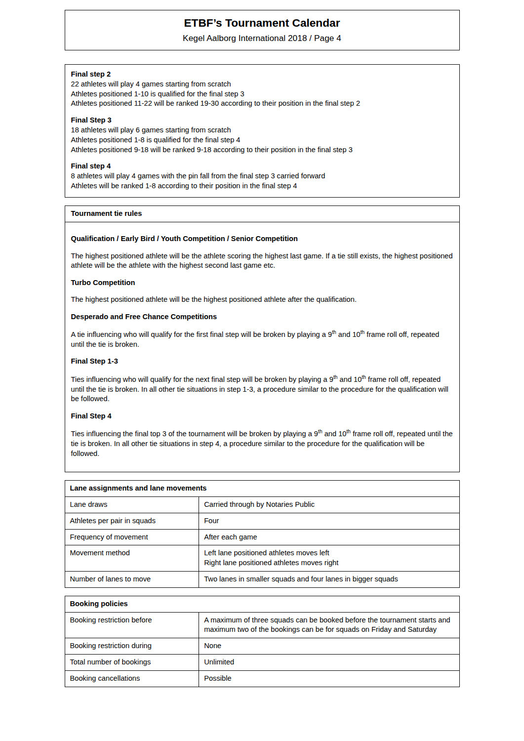ETBF’s Tournament Calendar
Kegel Aalborg International 2018 / Page 4
Final step 2
22 athletes will play 4 games starting from scratch
Athletes positioned 1-10 is qualified for the final step 3
Athletes positioned 11-22 will be ranked 19-30 according to their position in the final step 2
Final Step 3
18 athletes will play 6 games starting from scratch
Athletes positioned 1-8 is qualified for the final step 4
Athletes positioned 9-18 will be ranked 9-18 according to their position in the final step 3
Final step 4
8 athletes will play 4 games with the pin fall from the final step 3 carried forward
Athletes will be ranked 1-8 according to their position in the final step 4
Tournament tie rules
Qualification / Early Bird / Youth Competition / Senior Competition
The highest positioned athlete will be the athlete scoring the highest last game. If a tie still exists, the highest positioned athlete will be the athlete with the highest second last game etc.
Turbo Competition
The highest positioned athlete will be the highest positioned athlete after the qualification.
Desperado and Free Chance Competitions
A tie influencing who will qualify for the first final step will be broken by playing a 9th and 10th frame roll off, repeated until the tie is broken.
Final Step 1-3
Ties influencing who will qualify for the next final step will be broken by playing a 9th and 10th frame roll off, repeated until the tie is broken. In all other tie situations in step 1-3, a procedure similar to the procedure for the qualification will be followed.
Final Step 4
Ties influencing the final top 3 of the tournament will be broken by playing a 9th and 10th frame roll off, repeated until the tie is broken. In all other tie situations in step 4, a procedure similar to the procedure for the qualification will be followed.
| Lane assignments and lane movements |
| --- |
| Lane draws | Carried through by Notaries Public |
| Athletes per pair in squads | Four |
| Frequency of movement | After each game |
| Movement method | Left lane positioned athletes moves left Right lane positioned athletes moves right |
| Number of lanes to move | Two lanes in smaller squads and four lanes in bigger squads |
| Booking policies |
| --- |
| Booking restriction before | A maximum of three squads can be booked before the tournament starts and maximum two of the bookings can be for squads on Friday and Saturday |
| Booking restriction during | None |
| Total number of bookings | Unlimited |
| Booking cancellations | Possible |